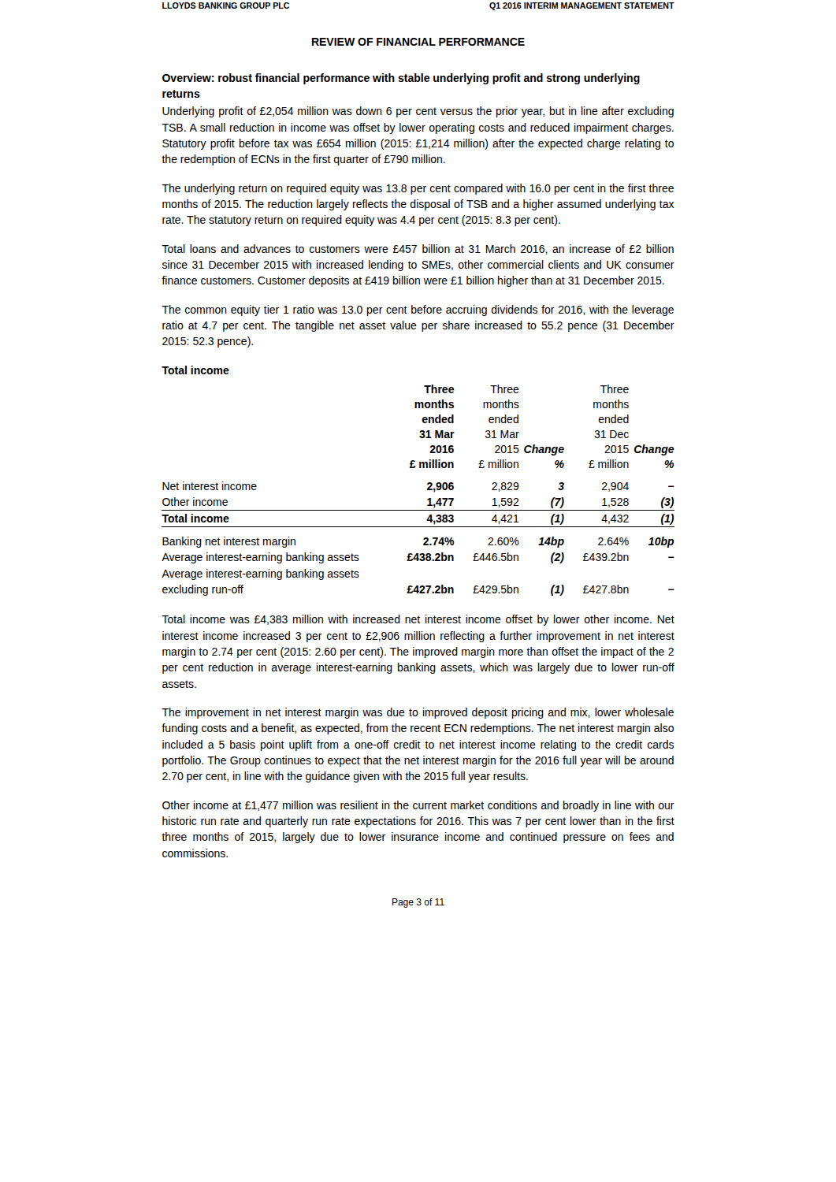LLOYDS BANKING GROUP PLC
Q1 2016 INTERIM MANAGEMENT STATEMENT
REVIEW OF FINANCIAL PERFORMANCE
Overview: robust financial performance with stable underlying profit and strong underlying returns
Underlying profit of £2,054 million was down 6 per cent versus the prior year, but in line after excluding TSB. A small reduction in income was offset by lower operating costs and reduced impairment charges. Statutory profit before tax was £654 million (2015: £1,214 million) after the expected charge relating to the redemption of ECNs in the first quarter of £790 million.
The underlying return on required equity was 13.8 per cent compared with 16.0 per cent in the first three months of 2015. The reduction largely reflects the disposal of TSB and a higher assumed underlying tax rate. The statutory return on required equity was 4.4 per cent (2015: 8.3 per cent).
Total loans and advances to customers were £457 billion at 31 March 2016, an increase of £2 billion since 31 December 2015 with increased lending to SMEs, other commercial clients and UK consumer finance customers. Customer deposits at £419 billion were £1 billion higher than at 31 December 2015.
The common equity tier 1 ratio was 13.0 per cent before accruing dividends for 2016, with the leverage ratio at 4.7 per cent. The tangible net asset value per share increased to 55.2 pence (31 December 2015: 52.3 pence).
Total income
| | Three | Three | | Three | |
| --- | --- | --- | --- | --- | --- |
| | months | months | | months | |
| | ended | ended | | ended | |
| | 31 Mar | 31 Mar | | 31 Dec | |
| | 2016 | 2015 | Change | 2015 | Change |
| | £ million | £ million | % | £ million | % |
| Net interest income | 2,906 | 2,829 | 3 | 2,904 | − |
| Other income | 1,477 | 1,592 | (7) | 1,528 | (3) |
| Total income | 4,383 | 4,421 | (1) | 4,432 | (1) |
| Banking net interest margin | 2.74% | 2.60% | 14bp | 2.64% | 10bp |
| Average interest-earning banking assets | £438.2bn | £446.5bn | (2) | £439.2bn | − |
| Average interest-earning banking assets excluding run-off | £427.2bn | £429.5bn | (1) | £427.8bn | − |
Total income was £4,383 million with increased net interest income offset by lower other income. Net interest income increased 3 per cent to £2,906 million reflecting a further improvement in net interest margin to 2.74 per cent (2015: 2.60 per cent). The improved margin more than offset the impact of the 2 per cent reduction in average interest-earning banking assets, which was largely due to lower run-off assets.
The improvement in net interest margin was due to improved deposit pricing and mix, lower wholesale funding costs and a benefit, as expected, from the recent ECN redemptions. The net interest margin also included a 5 basis point uplift from a one-off credit to net interest income relating to the credit cards portfolio. The Group continues to expect that the net interest margin for the 2016 full year will be around 2.70 per cent, in line with the guidance given with the 2015 full year results.
Other income at £1,477 million was resilient in the current market conditions and broadly in line with our historic run rate and quarterly run rate expectations for 2016. This was 7 per cent lower than in the first three months of 2015, largely due to lower insurance income and continued pressure on fees and commissions.
Page 3 of 11